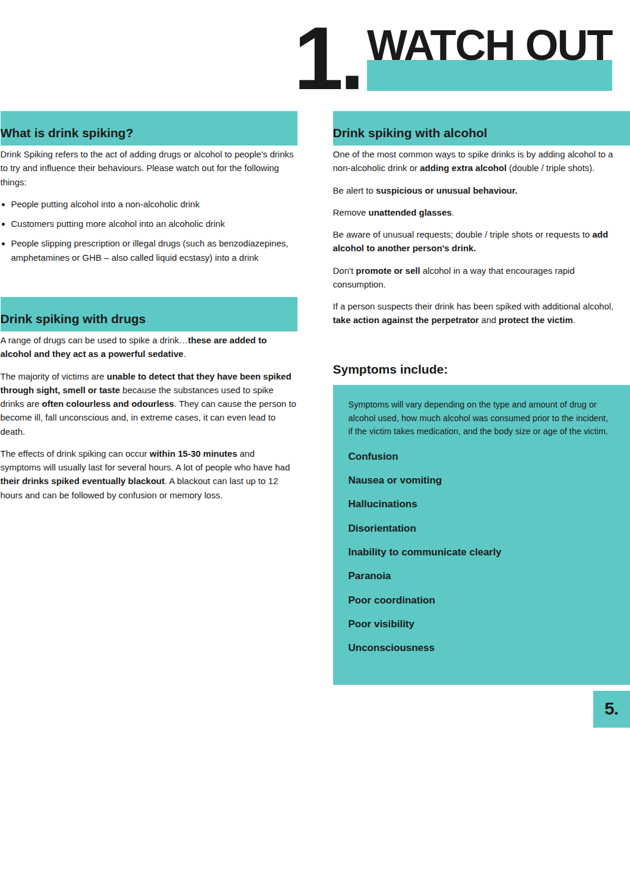1.
Watch Out
What is drink spiking?
Drink Spiking refers to the act of adding drugs or alcohol to people's drinks to try and influence their behaviours. Please watch out for the following things:
People putting alcohol into a non-alcoholic drink
Customers putting more alcohol into an alcoholic drink
People slipping prescription or illegal drugs (such as benzodiazepines, amphetamines or GHB – also called liquid ecstasy) into a drink
Drink spiking with drugs
A range of drugs can be used to spike a drink…these are added to alcohol and they act as a powerful sedative.
The majority of victims are unable to detect that they have been spiked through sight, smell or taste because the substances used to spike drinks are often colourless and odourless. They can cause the person to become ill, fall unconscious and, in extreme cases, it can even lead to death.
The effects of drink spiking can occur within 15-30 minutes and symptoms will usually last for several hours. A lot of people who have had their drinks spiked eventually blackout. A blackout can last up to 12 hours and can be followed by confusion or memory loss.
Drink spiking with alcohol
One of the most common ways to spike drinks is by adding alcohol to a non-alcoholic drink or adding extra alcohol (double / triple shots).
Be alert to suspicious or unusual behaviour.
Remove unattended glasses.
Be aware of unusual requests; double / triple shots or requests to add alcohol to another person's drink.
Don't promote or sell alcohol in a way that encourages rapid consumption.
If a person suspects their drink has been spiked with additional alcohol, take action against the perpetrator and protect the victim.
Symptoms include:
Symptoms will vary depending on the type and amount of drug or alcohol used, how much alcohol was consumed prior to the incident, if the victim takes medication, and the body size or age of the victim.
Confusion
Nausea or vomiting
Hallucinations
Disorientation
Inability to communicate clearly
Paranoia
Poor coordination
Poor visibility
Unconsciousness
5.